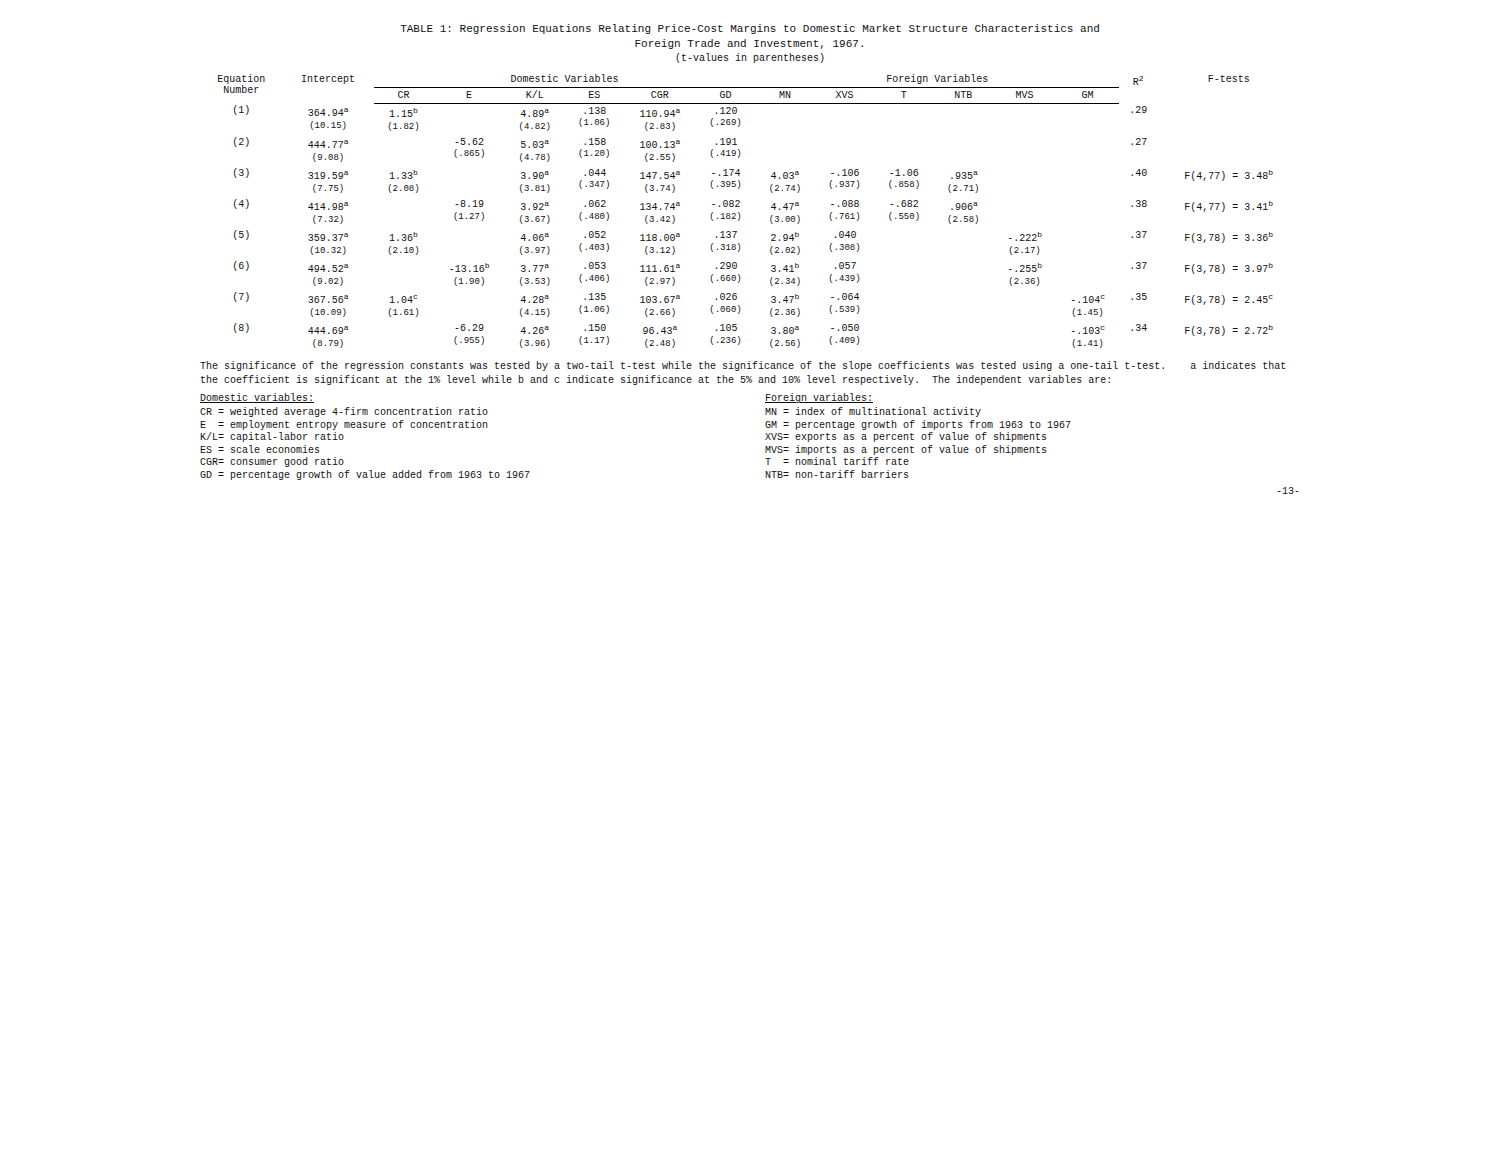TABLE 1: Regression Equations Relating Price-Cost Margins to Domestic Market Structure Characteristics and Foreign Trade and Investment, 1967. (t-values in parentheses)
| Equation Number | Intercept | Domestic Variables | Foreign Variables | R 2 | F-tests |
| --- | --- | --- | --- | --- | --- |
| CR | E | K/L | ES | CGR | GD | MN | XVS | T | NTB | MVS | GM |
| (1) | 364.94 a (10.15) | 1.15 b (1.82) | | 4.89 a (4.82) | .138 (1.06) | 110.94 a (2.83) | .120 (.269) | | | | | | | .29 | |
| (2) | 444.77 a (9.08) | | -5.62 (.865) | 5.03 a (4.78) | .158 (1.20) | 100.13 a (2.55) | .191 (.419) | | | | | | | .27 | |
| (3) | 319.59 a (7.75) | 1.33 b (2.08) | | 3.90 a (3.81) | .044 (.347) | 147.54 a (3.74) | -.174 (.395) | 4.03 a (2.74) | -.106 (.937) | -1.06 (.858) | .935 a (2.71) | | | .40 | F(4,77) = 3.48 b |
| (4) | 414.98 a (7.32) | | -8.19 (1.27) | 3.92 a (3.67) | .062 (.480) | 134.74 a (3.42) | -.082 (.182) | 4.47 a (3.00) | -.088 (.761) | -.682 (.550) | .906 a (2.58) | | | .38 | F(4,77) = 3.41 b |
| (5) | 359.37 a (10.32) | 1.36 b (2.10) | | 4.06 a (3.97) | .052 (.403) | 118.00 a (3.12) | .137 (.318) | 2.94 b (2.02) | .040 (.308) | | | -.222 b (2.17) | | .37 | F(3,78) = 3.36 b |
| (6) | 494.52 a (9.02) | | -13.16 b (1.90) | 3.77 a (3.53) | .053 (.406) | 111.61 a (2.97) | .290 (.660) | 3.41 b (2.34) | .057 (.439) | | | -.255 b (2.36) | | .37 | F(3,78) = 3.97 b |
| (7) | 367.56 a (10.09) | 1.04 c (1.61) | | 4.28 a (4.15) | .135 (1.06) | 103.67 a (2.66) | .026 (.060) | 3.47 b (2.36) | -.064 (.539) | | | | -.104 c (1.45) | .35 | F(3,78) = 2.45 c |
| (8) | 444.69 a (8.79) | | -6.29 (.955) | 4.26 a (3.96) | .150 (1.17) | 96.43 a (2.48) | .105 (.236) | 3.80 a (2.56) | -.050 (.409) | | | | -.103 c (1.41) | .34 | F(3,78) = 2.72 b |
The significance of the regression constants was tested by a two-tail t-test while the significance of the slope coefficients was tested using a one-tail t-test. a indicates that the coefficient is significant at the 1% level while b and c indicate significance at the 5% and 10% level respectively. The independent variables are:
Domestic variables:
CR = weighted average 4-firm concentration ratio
E = employment entropy measure of concentration
K/L= capital-labor ratio
ES = scale economies
CGR= consumer good ratio
GD = percentage growth of value added from 1963 to 1967
Foreign variables:
MN = index of multinational activity
GM = percentage growth of imports from 1963 to 1967
XVS= exports as a percent of value of shipments
MVS= imports as a percent of value of shipments
T = nominal tariff rate
NTB= non-tariff barriers
-13-